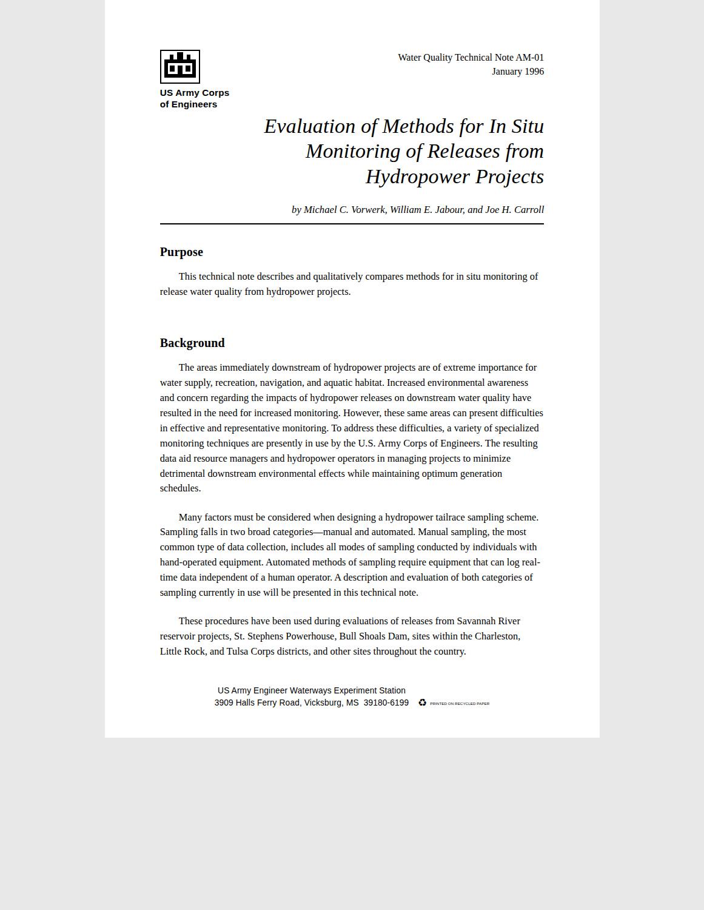US Army Corps
of Engineers
Water Quality Technical Note AM-01
January 1996
Evaluation of Methods for In Situ
Monitoring of Releases from
Hydropower Projects
by Michael C. Vorwerk, William E. Jabour, and Joe H. Carroll
Purpose
This technical note describes and qualitatively compares methods for in situ monitoring of release water quality from hydropower projects.
Background
The areas immediately downstream of hydropower projects are of extreme importance for water supply, recreation, navigation, and aquatic habitat. Increased environmental awareness and concern regarding the impacts of hydropower releases on downstream water quality have resulted in the need for increased monitoring. However, these same areas can present difficulties in effective and representative monitoring. To address these difficulties, a variety of specialized monitoring techniques are presently in use by the U.S. Army Corps of Engineers. The resulting data aid resource managers and hydropower operators in managing projects to minimize detrimental downstream environmental effects while maintaining optimum generation schedules.
Many factors must be considered when designing a hydropower tailrace sampling scheme. Sampling falls in two broad categories—manual and automated. Manual sampling, the most common type of data collection, includes all modes of sampling conducted by individuals with hand-operated equipment. Automated methods of sampling require equipment that can log real-time data independent of a human operator. A description and evaluation of both categories of sampling currently in use will be presented in this technical note.
These procedures have been used during evaluations of releases from Savannah River reservoir projects, St. Stephens Powerhouse, Bull Shoals Dam, sites within the Charleston, Little Rock, and Tulsa Corps districts, and other sites throughout the country.
US Army Engineer Waterways Experiment Station
3909 Halls Ferry Road, Vicksburg, MS 39180-6199
♻ PRINTED ON RECYCLED PAPER